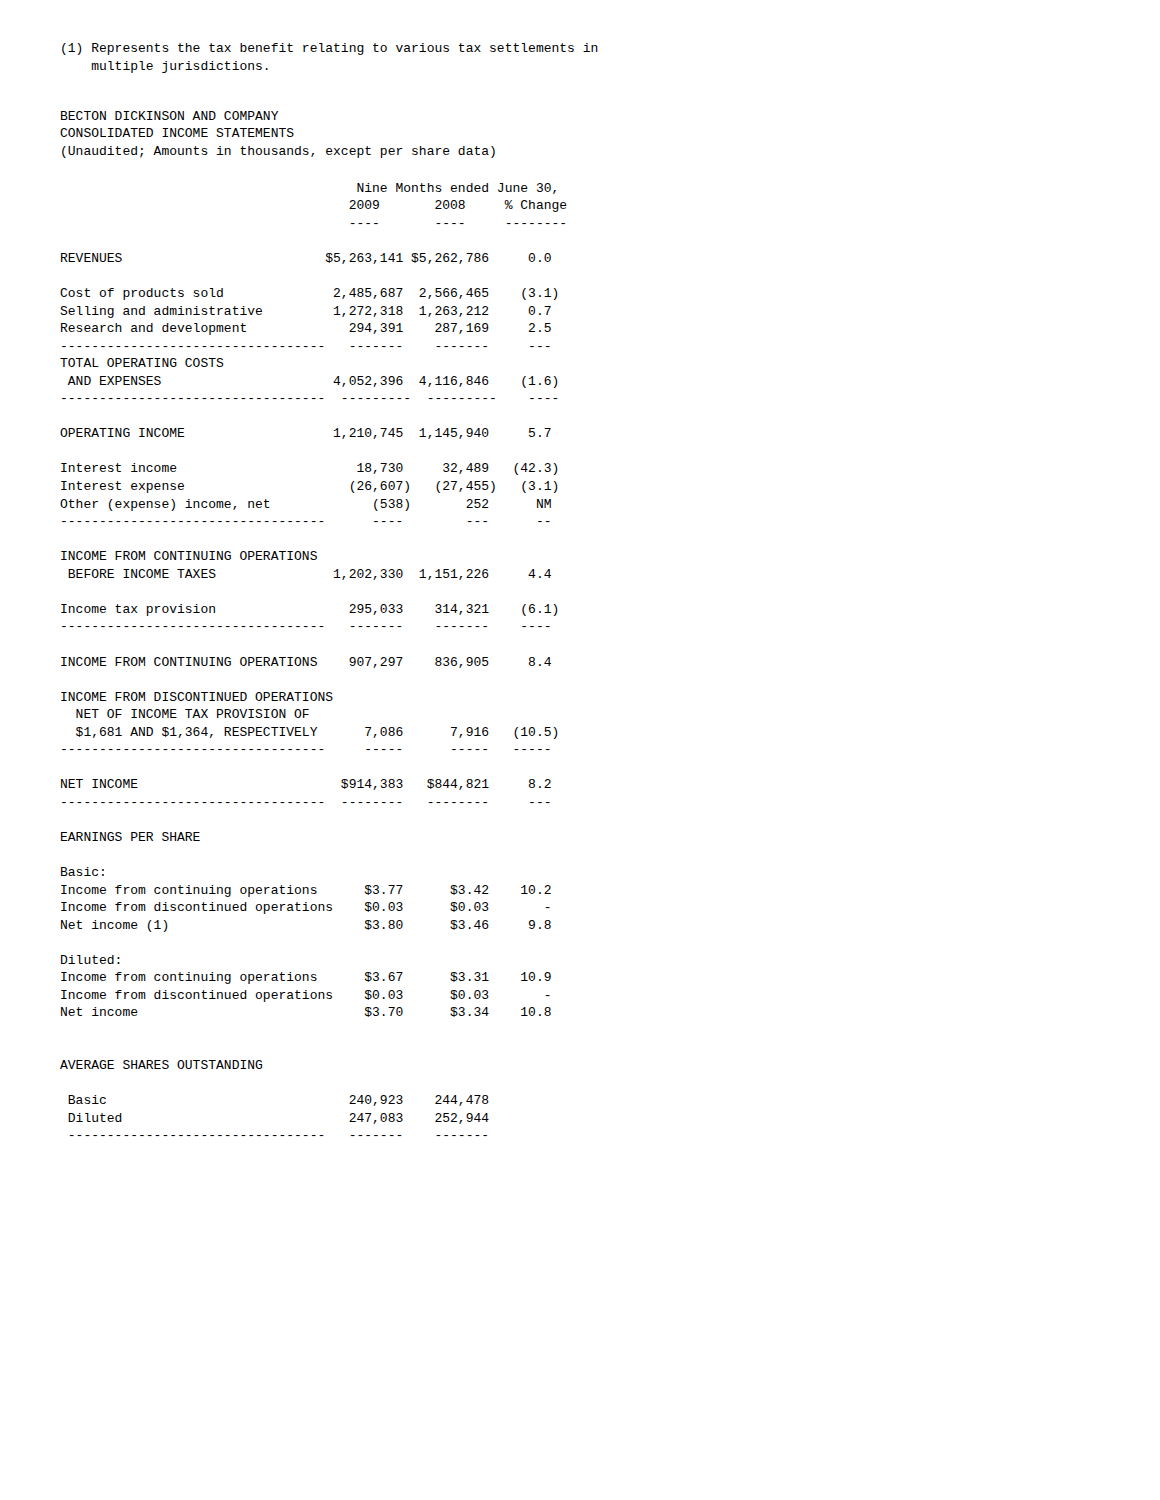(1) Represents the tax benefit relating to various tax settlements in
    multiple jurisdictions.
BECTON DICKINSON AND COMPANY
CONSOLIDATED INCOME STATEMENTS
(Unaudited; Amounts in thousands, except per share data)
                                      Nine Months ended June 30,
                                     2009       2008     % Change
                                     ----       ----     --------

REVENUES                          $5,263,141 $5,262,786     0.0

Cost of products sold              2,485,687  2,566,465    (3.1)
Selling and administrative         1,272,318  1,263,212     0.7
Research and development             294,391    287,169     2.5
----------------------------------   -------    -------     ---
TOTAL OPERATING COSTS
 AND EXPENSES                      4,052,396  4,116,846    (1.6)
----------------------------------  ---------  ---------    ----

OPERATING INCOME                   1,210,745  1,145,940     5.7

Interest income                       18,730     32,489   (42.3)
Interest expense                     (26,607)   (27,455)   (3.1)
Other (expense) income, net             (538)       252      NM
----------------------------------      ----        ---      --

INCOME FROM CONTINUING OPERATIONS
 BEFORE INCOME TAXES               1,202,330  1,151,226     4.4

Income tax provision                 295,033    314,321    (6.1)
----------------------------------   -------    -------    ----

INCOME FROM CONTINUING OPERATIONS    907,297    836,905     8.4

INCOME FROM DISCONTINUED OPERATIONS
  NET OF INCOME TAX PROVISION OF
  $1,681 AND $1,364, RESPECTIVELY      7,086      7,916   (10.5)
----------------------------------     -----      -----   -----

NET INCOME                          $914,383   $844,821     8.2
----------------------------------  --------   --------     ---

EARNINGS PER SHARE

Basic:
Income from continuing operations      $3.77      $3.42    10.2
Income from discontinued operations    $0.03      $0.03       -
Net income (1)                         $3.80      $3.46     9.8

Diluted:
Income from continuing operations      $3.67      $3.31    10.9
Income from discontinued operations    $0.03      $0.03       -
Net income                             $3.70      $3.34    10.8


AVERAGE SHARES OUTSTANDING

 Basic                               240,923    244,478
 Diluted                             247,083    252,944
 ---------------------------------   -------    -------